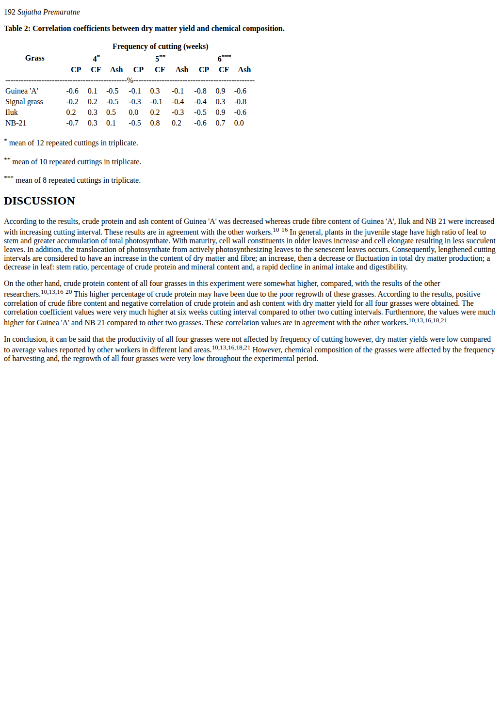192 Sujatha Premaratne
Table 2: Correlation coefficients between dry matter yield and chemical composition.
| Grass | Frequency of cutting (weeks) |
| --- | --- |
| 4 * | 5 ** | 6 *** |
| CP | CF | Ash | CP | CF | Ash | CP | CF | Ash |
| -----------------------------------------------%----------------------------------------------- |
| Guinea 'A' | -0.6 | 0.1 | -0.5 | -0.1 | 0.3 | -0.1 | -0.8 | 0.9 | -0.6 |
| Signal grass | -0.2 | 0.2 | -0.5 | -0.3 | -0.1 | -0.4 | -0.4 | 0.3 | -0.8 |
| Iluk | 0.2 | 0.3 | 0.5 | 0.0 | 0.2 | -0.3 | -0.5 | 0.9 | -0.6 |
| NB-21 | -0.7 | 0.3 | 0.1 | -0.5 | 0.8 | 0.2 | -0.6 | 0.7 | 0.0 |
* mean of 12 repeated cuttings in triplicate.
** mean of 10 repeated cuttings in triplicate.
*** mean of 8 repeated cuttings in triplicate.
DISCUSSION
According to the results, crude protein and ash content of Guinea 'A' was decreased whereas crude fibre content of Guinea 'A', Iluk and NB 21 were increased with increasing cutting interval. These results are in agreement with the other workers.10-16 In general, plants in the juvenile stage have high ratio of leaf to stem and greater accumulation of total photosynthate. With maturity, cell wall constituents in older leaves increase and cell elongate resulting in less succulent leaves. In addition, the translocation of photosynthate from actively photosynthesizing leaves to the senescent leaves occurs. Consequently, lengthened cutting intervals are considered to have an increase in the content of dry matter and fibre; an increase, then a decrease or fluctuation in total dry matter production; a decrease in leaf: stem ratio, percentage of crude protein and mineral content and, a rapid decline in animal intake and digestibility.
On the other hand, crude protein content of all four grasses in this experiment were somewhat higher, compared, with the results of the other researchers.10,13,16-20 This higher percentage of crude protein may have been due to the poor regrowth of these grasses. According to the results, positive correlation of crude fibre content and negative correlation of crude protein and ash content with dry matter yield for all four grasses were obtained. The correlation coefficient values were very much higher at six weeks cutting interval compared to other two cutting intervals. Furthermore, the values were much higher for Guinea 'A' and NB 21 compared to other two grasses. These correlation values are in agreement with the other workers.10,13,16,18,21
In conclusion, it can be said that the productivity of all four grasses were not affected by frequency of cutting however, dry matter yields were low compared to average values reported by other workers in different land areas.10,13,16,18,21 However, chemical composition of the grasses were affected by the frequency of harvesting and, the regrowth of all four grasses were very low throughout the experimental period.